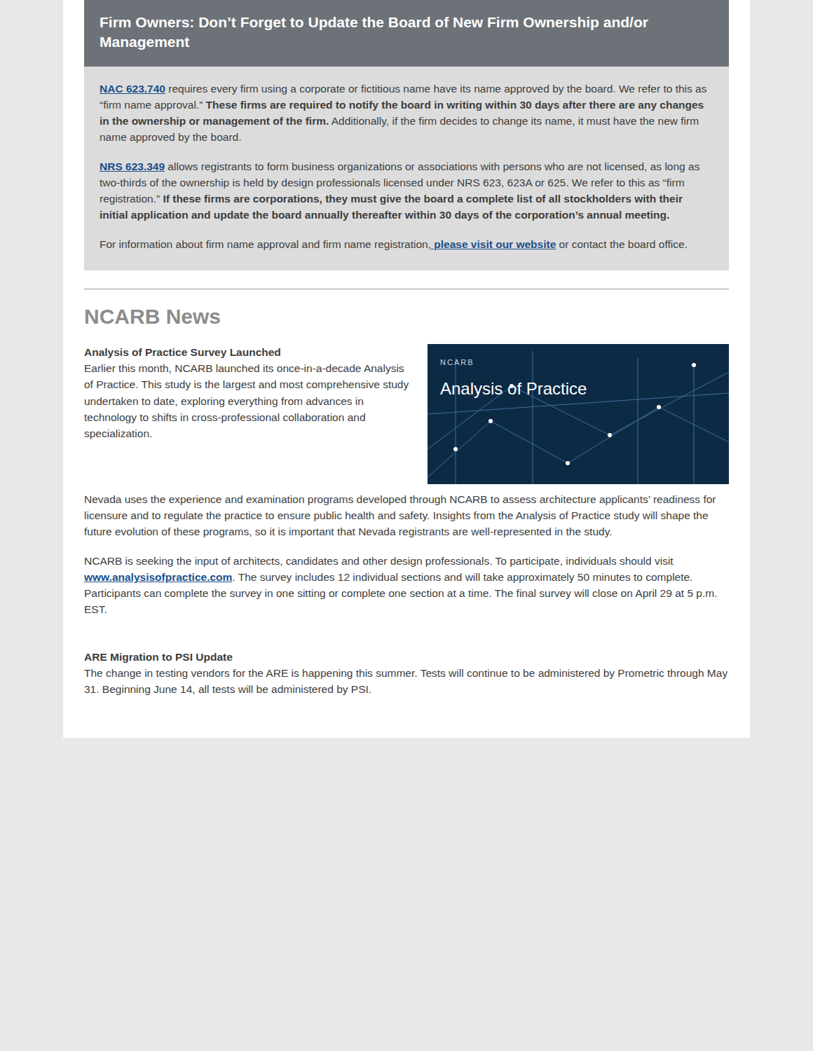Firm Owners: Don’t Forget to Update the Board of New Firm Ownership and/or Management
NAC 623.740 requires every firm using a corporate or fictitious name have its name approved by the board. We refer to this as “firm name approval.” These firms are required to notify the board in writing within 30 days after there are any changes in the ownership or management of the firm. Additionally, if the firm decides to change its name, it must have the new firm name approved by the board.
NRS 623.349 allows registrants to form business organizations or associations with persons who are not licensed, as long as two-thirds of the ownership is held by design professionals licensed under NRS 623, 623A or 625. We refer to this as “firm registration.” If these firms are corporations, they must give the board a complete list of all stockholders with their initial application and update the board annually thereafter within 30 days of the corporation’s annual meeting.
For information about firm name approval and firm name registration, please visit our website or contact the board office.
NCARB News
Analysis of Practice Survey Launched
Earlier this month, NCARB launched its once-in-a-decade Analysis of Practice. This study is the largest and most comprehensive study undertaken to date, exploring everything from advances in technology to shifts in cross-professional collaboration and specialization.
Nevada uses the experience and examination programs developed through NCARB to assess architecture applicants’ readiness for licensure and to regulate the practice to ensure public health and safety. Insights from the Analysis of Practice study will shape the future evolution of these programs, so it is important that Nevada registrants are well-represented in the study.
NCARB is seeking the input of architects, candidates and other design professionals. To participate, individuals should visit www.analysisofpractice.com. The survey includes 12 individual sections and will take approximately 50 minutes to complete. Participants can complete the survey in one sitting or complete one section at a time. The final survey will close on April 29 at 5 p.m. EST.
ARE Migration to PSI Update
The change in testing vendors for the ARE is happening this summer. Tests will continue to be administered by Prometric through May 31. Beginning June 14, all tests will be administered by PSI.